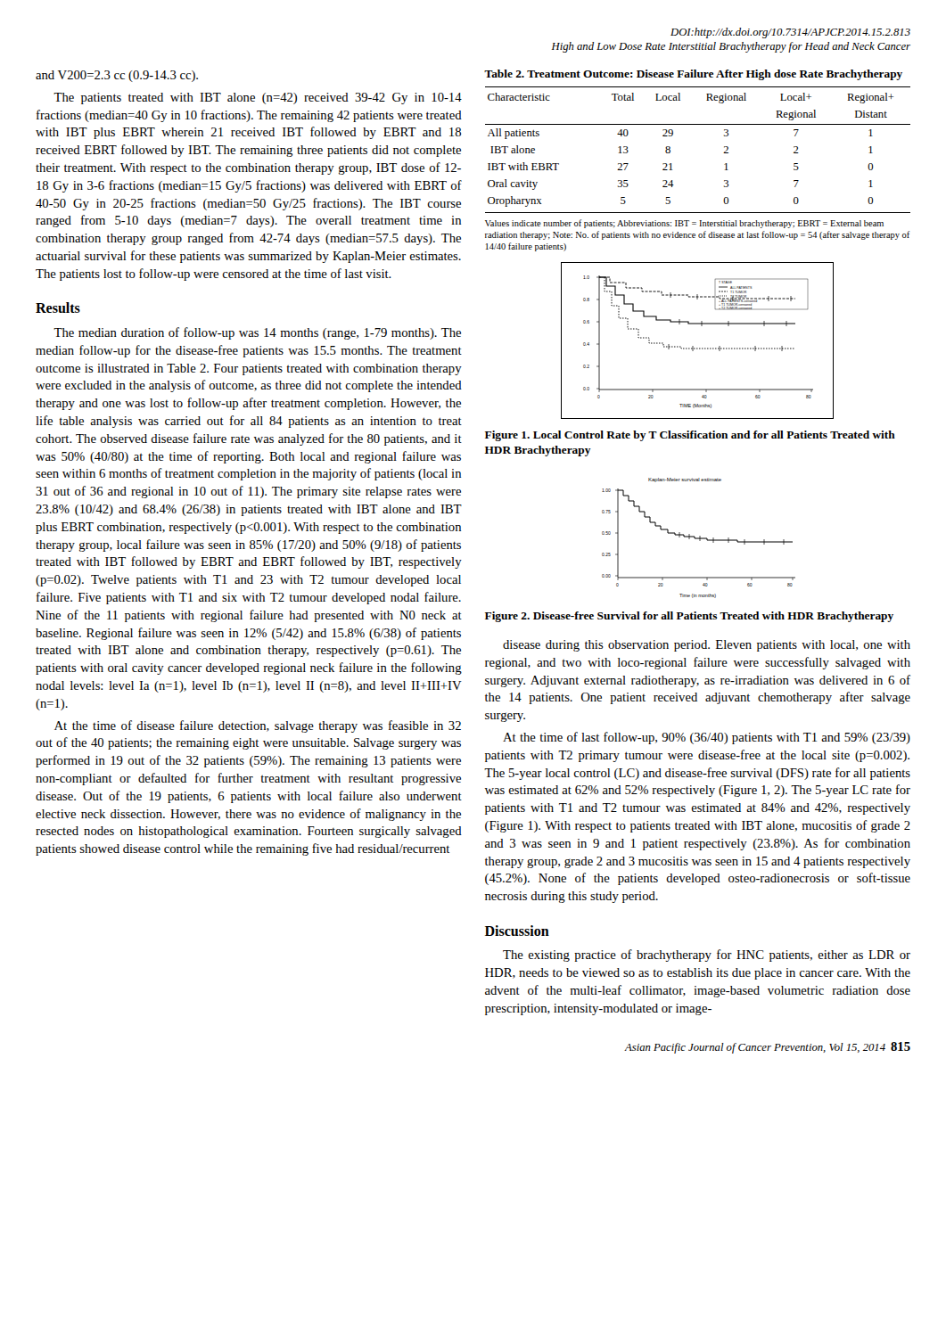DOI:http://dx.doi.org/10.7314/APJCP.2014.15.2.813
High and Low Dose Rate Interstitial Brachytherapy for Head and Neck Cancer
and V200=2.3 cc (0.9-14.3 cc).
The patients treated with IBT alone (n=42) received 39-42 Gy in 10-14 fractions (median=40 Gy in 10 fractions). The remaining 42 patients were treated with IBT plus EBRT wherein 21 received IBT followed by EBRT and 18 received EBRT followed by IBT. The remaining three patients did not complete their treatment. With respect to the combination therapy group, IBT dose of 12-18 Gy in 3-6 fractions (median=15 Gy/5 fractions) was delivered with EBRT of 40-50 Gy in 20-25 fractions (median=50 Gy/25 fractions). The IBT course ranged from 5-10 days (median=7 days). The overall treatment time in combination therapy group ranged from 42-74 days (median=57.5 days). The actuarial survival for these patients was summarized by Kaplan-Meier estimates. The patients lost to follow-up were censored at the time of last visit.
Results
The median duration of follow-up was 14 months (range, 1-79 months). The median follow-up for the disease-free patients was 15.5 months. The treatment outcome is illustrated in Table 2. Four patients treated with combination therapy were excluded in the analysis of outcome, as three did not complete the intended therapy and one was lost to follow-up after treatment completion. However, the life table analysis was carried out for all 84 patients as an intention to treat cohort. The observed disease failure rate was analyzed for the 80 patients, and it was 50% (40/80) at the time of reporting. Both local and regional failure was seen within 6 months of treatment completion in the majority of patients (local in 31 out of 36 and regional in 10 out of 11). The primary site relapse rates were 23.8% (10/42) and 68.4% (26/38) in patients treated with IBT alone and IBT plus EBRT combination, respectively (p<0.001). With respect to the combination therapy group, local failure was seen in 85% (17/20) and 50% (9/18) of patients treated with IBT followed by EBRT and EBRT followed by IBT, respectively (p=0.02). Twelve patients with T1 and 23 with T2 tumour developed local failure. Five patients with T1 and six with T2 tumour developed nodal failure. Nine of the 11 patients with regional failure had presented with N0 neck at baseline. Regional failure was seen in 12% (5/42) and 15.8% (6/38) of patients treated with IBT alone and combination therapy, respectively (p=0.61). The patients with oral cavity cancer developed regional neck failure in the following nodal levels: level Ia (n=1), level Ib (n=1), level II (n=8), and level II+III+IV (n=1).
At the time of disease failure detection, salvage therapy was feasible in 32 out of the 40 patients; the remaining eight were unsuitable. Salvage surgery was performed in 19 out of the 32 patients (59%). The remaining 13 patients were non-compliant or defaulted for further treatment with resultant progressive disease. Out of the 19 patients, 6 patients with local failure also underwent elective neck dissection. However, there was no evidence of malignancy in the resected nodes on histopathological examination. Fourteen surgically salvaged patients showed disease control while the remaining five had residual/recurrent
Table 2. Treatment Outcome: Disease Failure After High dose Rate Brachytherapy
| Characteristic | Total | Local | Regional | Local+ | Regional+ |
| --- | --- | --- | --- | --- | --- |
| | | | | Regional | Distant |
| All patients | 40 | 29 | 3 | 7 | 1 |
| IBT alone | 13 | 8 | 2 | 2 | 1 |
| IBT with EBRT | 27 | 21 | 1 | 5 | 0 |
| Oral cavity | 35 | 24 | 3 | 7 | 1 |
| Oropharynx | 5 | 5 | 0 | 0 | 0 |
Values indicate number of patients; Abbreviations: IBT = Interstitial brachytherapy; EBRT = External beam radiation therapy; Note: No. of patients with no evidence of disease at last follow-up = 54 (after salvage therapy of 14/40 failure patients)
1.0 0.8 0.6 0.4 0.2 0.0 0 20 40 60 80 TIME (Months) T STAGE ALL PATIENTS T1 TUMOR T2 TUMOR + ALL PATIENTS-censored + T1 TUMOR-censored + T2 TUMOR-censored
Figure 1. Local Control Rate by T Classification and for all Patients Treated with HDR Brachytherapy
Kaplan-Meier survival estimate 1.00 0.75 0.50 0.25 0.00 0 20 40 60 80 Time (in months)
Figure 2. Disease-free Survival for all Patients Treated with HDR Brachytherapy
disease during this observation period. Eleven patients with local, one with regional, and two with loco-regional failure were successfully salvaged with surgery. Adjuvant external radiotherapy, as re-irradiation was delivered in 6 of the 14 patients. One patient received adjuvant chemotherapy after salvage surgery.
At the time of last follow-up, 90% (36/40) patients with T1 and 59% (23/39) patients with T2 primary tumour were disease-free at the local site (p=0.002). The 5-year local control (LC) and disease-free survival (DFS) rate for all patients was estimated at 62% and 52% respectively (Figure 1, 2). The 5-year LC rate for patients with T1 and T2 tumour was estimated at 84% and 42%, respectively (Figure 1). With respect to patients treated with IBT alone, mucositis of grade 2 and 3 was seen in 9 and 1 patient respectively (23.8%). As for combination therapy group, grade 2 and 3 mucositis was seen in 15 and 4 patients respectively (45.2%). None of the patients developed osteo-radionecrosis or soft-tissue necrosis during this study period.
Discussion
The existing practice of brachytherapy for HNC patients, either as LDR or HDR, needs to be viewed so as to establish its due place in cancer care. With the advent of the multi-leaf collimator, image-based volumetric radiation dose prescription, intensity-modulated or image-
Asian Pacific Journal of Cancer Prevention, Vol 15, 2014815